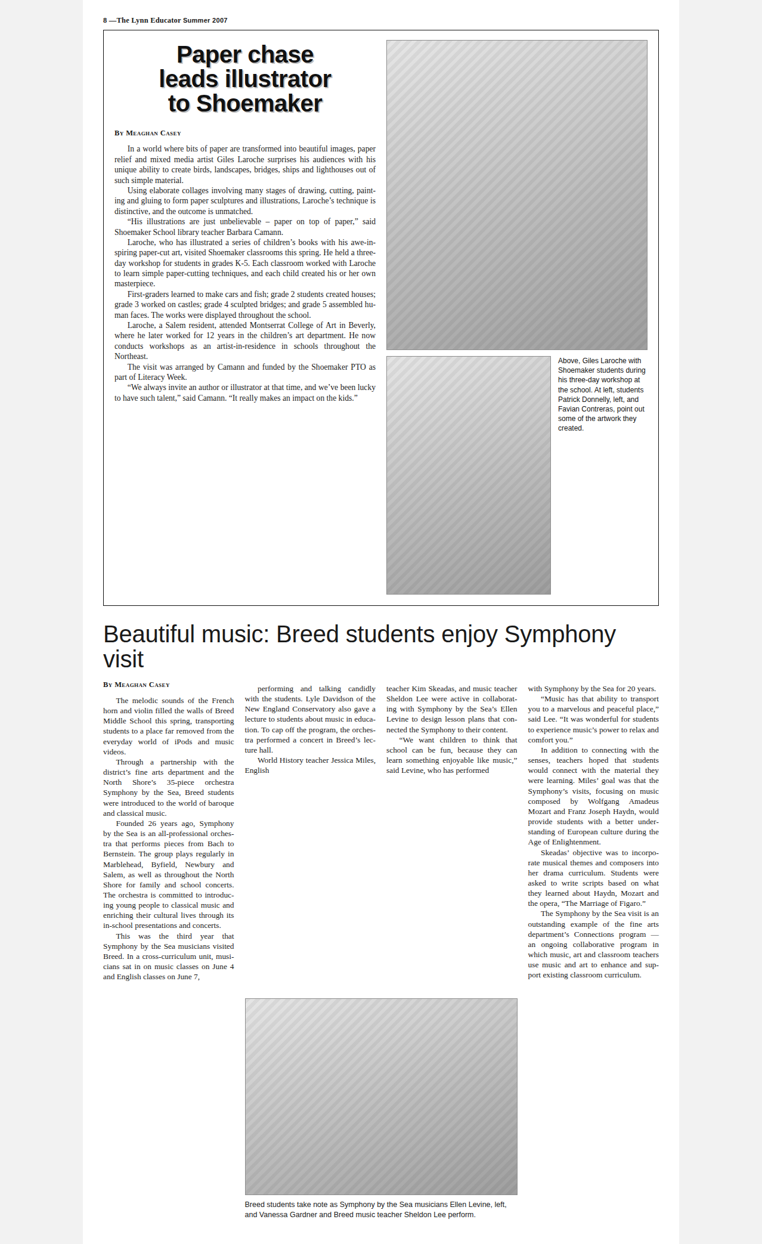8 —The Lynn Educator Summer 2007
Paper chase
leads illustrator
to Shoemaker
By Meaghan Casey
In a world where bits of paper are transformed into beautiful images, paper relief and mixed media artist Giles Laroche surprises his audiences with his unique ability to create birds, landscapes, bridges, ships and lighthouses out of such simple material.
Using elaborate collages involving many stages of drawing, cutting, painting and gluing to form paper sculptures and illustrations, Laroche’s technique is distinctive, and the outcome is unmatched.
“His illustrations are just unbelievable – paper on top of paper,” said Shoemaker School library teacher Barbara Camann.
Laroche, who has illustrated a series of children’s books with his awe-inspiring paper-cut art, visited Shoemaker classrooms this spring. He held a three-day workshop for students in grades K-5. Each classroom worked with Laroche to learn simple paper-cutting techniques, and each child created his or her own masterpiece.
First-graders learned to make cars and fish; grade 2 students created houses; grade 3 worked on castles; grade 4 sculpted bridges; and grade 5 assembled human faces. The works were displayed throughout the school.
Laroche, a Salem resident, attended Montserrat College of Art in Beverly, where he later worked for 12 years in the children’s art department. He now conducts workshops as an artist-in-residence in schools throughout the Northeast.
The visit was arranged by Camann and funded by the Shoemaker PTO as part of Literacy Week.
“We always invite an author or illustrator at that time, and we’ve been lucky to have such talent,” said Camann. “It really makes an impact on the kids.”
Above, Giles Laroche with Shoemaker students during his three-day workshop at the school. At left, students Patrick Donnelly, left, and Favian Contreras, point out some of the artwork they created.
Beautiful music: Breed students enjoy Symphony visit
By Meaghan Casey
The melodic sounds of the French horn and violin filled the walls of Breed Middle School this spring, transporting students to a place far removed from the everyday world of iPods and music videos.
Through a partnership with the district’s fine arts department and the North Shore’s 35-piece orchestra Symphony by the Sea, Breed students were introduced to the world of baroque and classical music.
Founded 26 years ago, Symphony by the Sea is an all-professional orchestra that performs pieces from Bach to Bernstein. The group plays regularly in Marblehead, Byfield, Newbury and Salem, as well as throughout the North Shore for family and school concerts. The orchestra is committed to introducing young people to classical music and enriching their cultural lives through its in-school presentations and concerts.
This was the third year that Symphony by the Sea musicians visited Breed. In a cross-curriculum unit, musicians sat in on music classes on June 4 and English classes on June 7,
performing and talking candidly with the students. Lyle Davidson of the New England Conservatory also gave a lecture to students about music in education. To cap off the program, the orchestra performed a concert in Breed’s lecture hall.
World History teacher Jessica Miles, English
teacher Kim Skeadas, and music teacher Sheldon Lee were active in collaborating with Symphony by the Sea’s Ellen Levine to design lesson plans that connected the Symphony to their content.
“We want children to think that school can be fun, because they can learn something enjoyable like music,” said Levine, who has performed
with Symphony by the Sea for 20 years.
“Music has that ability to transport you to a marvelous and peaceful place,” said Lee. “It was wonderful for students to experience music’s power to relax and comfort you.”
In addition to connecting with the senses, teachers hoped that students would connect with the material they were learning. Miles’ goal was that the Symphony’s visits, focusing on music composed by Wolfgang Amadeus Mozart and Franz Joseph Haydn, would provide students with a better understanding of European culture during the Age of Enlightenment.
Skeadas’ objective was to incorporate musical themes and composers into her drama curriculum. Students were asked to write scripts based on what they learned about Haydn, Mozart and the opera, “The Marriage of Figaro.”
The Symphony by the Sea visit is an outstanding example of the fine arts department’s Connections program — an ongoing collaborative program in which music, art and classroom teachers use music and art to enhance and support existing classroom curriculum.
Breed students take note as Symphony by the Sea musicians Ellen Levine, left, and Vanessa Gardner and Breed music teacher Sheldon Lee perform.